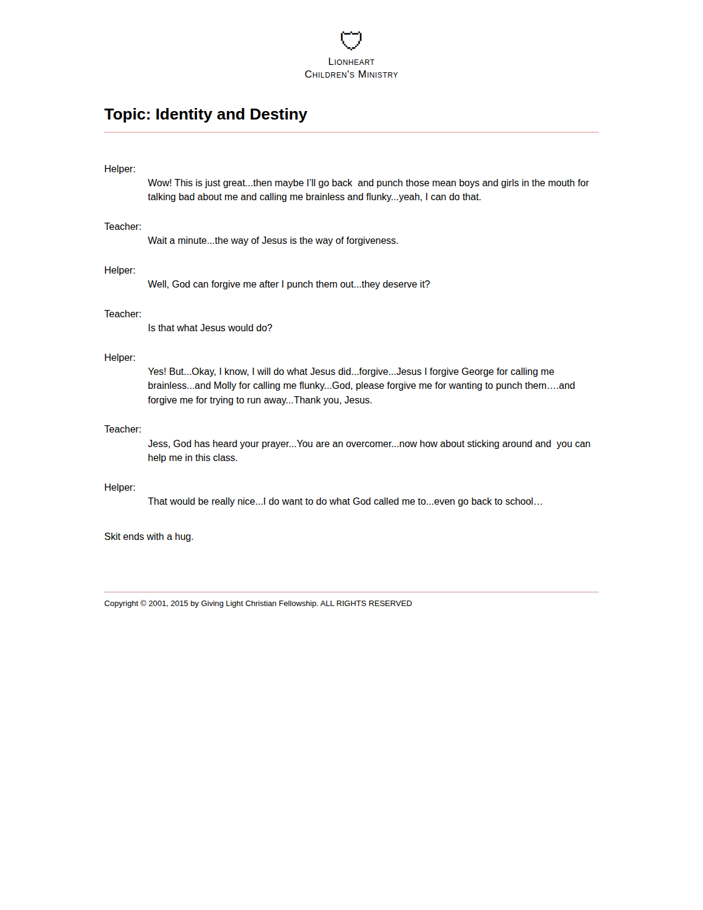🛡
Lionheart
Children's Ministry
Topic: Identity and Destiny
Helper:
Wow! This is just great...then maybe I’ll go back and punch those mean boys and girls in the mouth for talking bad about me and calling me brainless and flunky...yeah, I can do that.
Teacher:
Wait a minute...the way of Jesus is the way of forgiveness.
Helper:
Well, God can forgive me after I punch them out...they deserve it?
Teacher:
Is that what Jesus would do?
Helper:
Yes! But...Okay, I know, I will do what Jesus did...forgive...Jesus I forgive George for calling me brainless...and Molly for calling me flunky...God, please forgive me for wanting to punch them….and forgive me for trying to run away...Thank you, Jesus.
Teacher:
Jess, God has heard your prayer...You are an overcomer...now how about sticking around and you can help me in this class.
Helper:
That would be really nice...I do want to do what God called me to...even go back to school…
Skit ends with a hug.
Copyright © 2001, 2015 by Giving Light Christian Fellowship. ALL RIGHTS RESERVED